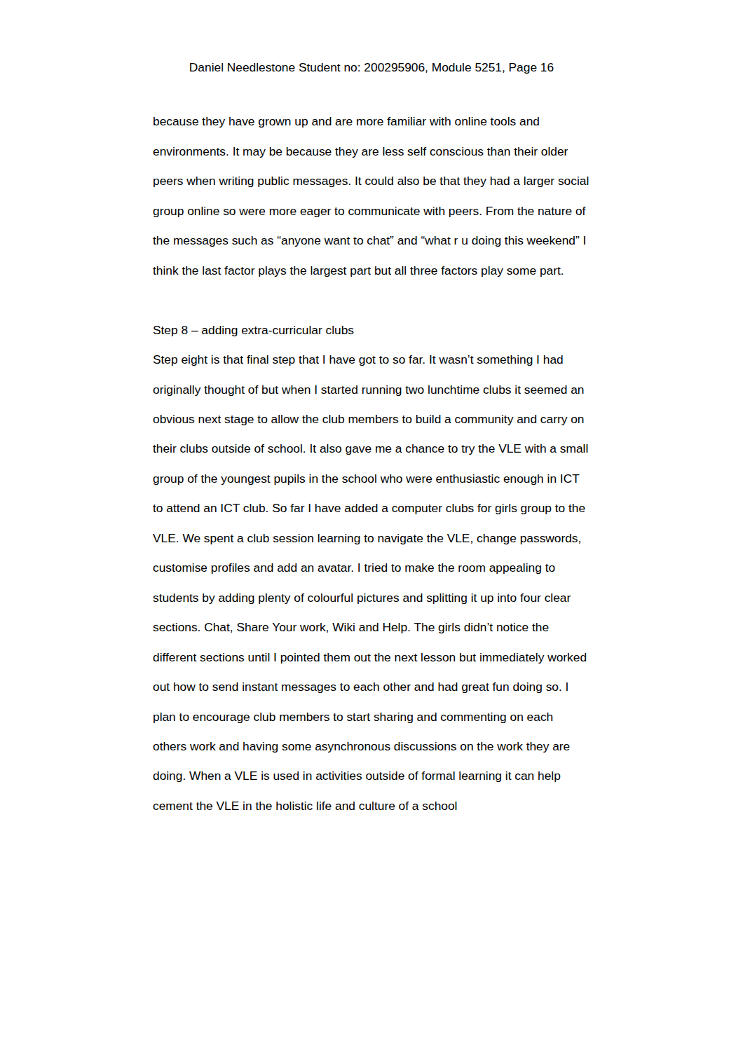Daniel Needlestone Student no: 200295906, Module 5251, Page 16
because they have grown up and are more familiar with online tools and environments. It may be because they are less self conscious than their older peers when writing public messages. It could also be that they had a larger social group online so were more eager to communicate with peers. From the nature of the messages such as “anyone want to chat” and “what r u doing this weekend” I think the last factor plays the largest part but all three factors play some part.
Step 8 – adding extra-curricular clubs
Step eight is that final step that I have got to so far. It wasn’t something I had originally thought of but when I started running two lunchtime clubs it seemed an obvious next stage to allow the club members to build a community and carry on their clubs outside of school. It also gave me a chance to try the VLE with a small group of the youngest pupils in the school who were enthusiastic enough in ICT to attend an ICT club. So far I have added a computer clubs for girls group to the VLE. We spent a club session learning to navigate the VLE, change passwords, customise profiles and add an avatar. I tried to make the room appealing to students by adding plenty of colourful pictures and splitting it up into four clear sections. Chat, Share Your work, Wiki and Help. The girls didn’t notice the different sections until I pointed them out the next lesson but immediately worked out how to send instant messages to each other and had great fun doing so. I plan to encourage club members to start sharing and commenting on each others work and having some asynchronous discussions on the work they are doing. When a VLE is used in activities outside of formal learning it can help cement the VLE in the holistic life and culture of a school